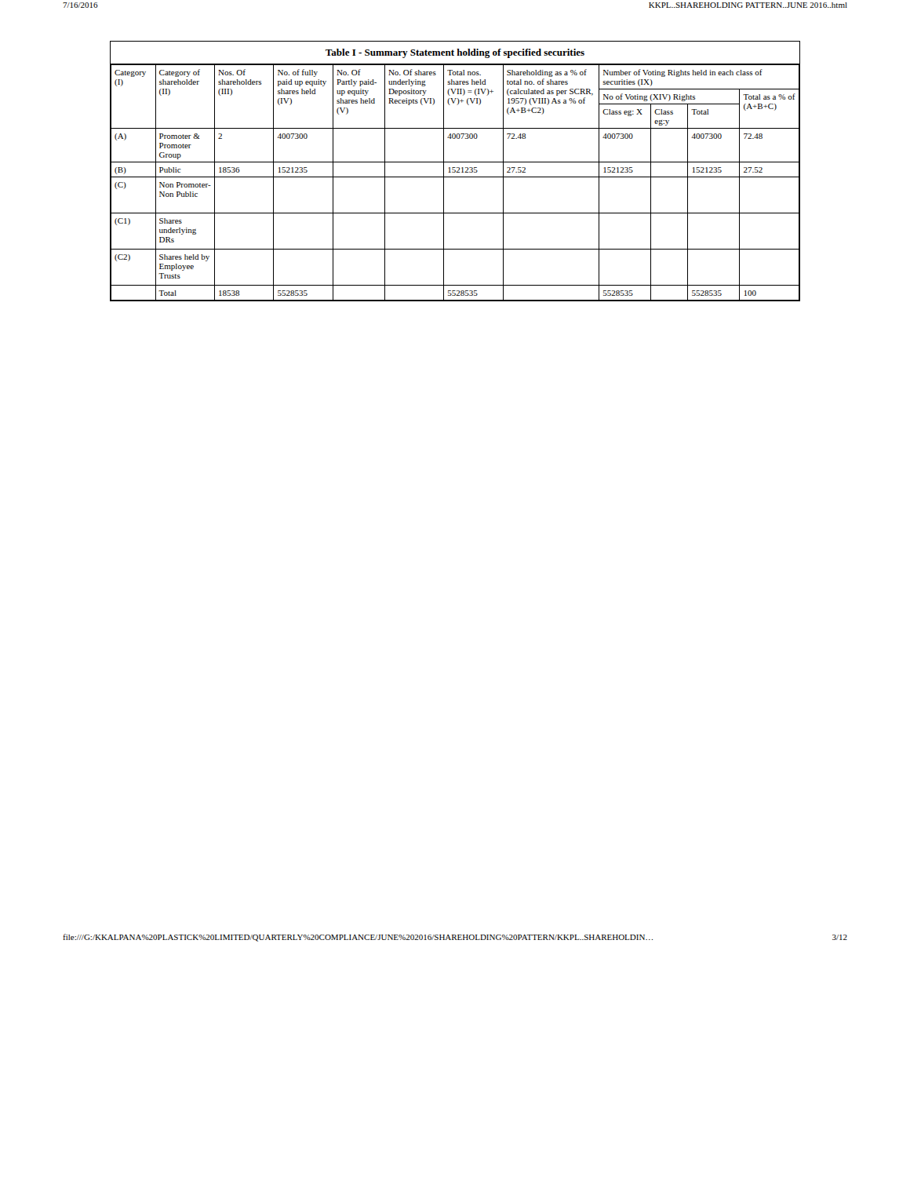7/16/2016 KKPL..SHAREHOLDING PATTERN..JUNE 2016..html
| Table I - Summary Statement holding of specified securities / Category (I) / Category of shareholder (II) / Nos. Of shareholders (III) / No. of fully paid up equity shares held (IV) / No. Of Partly paid-up equity shares held (V) / No. Of shares underlying Depository Receipts (VI) / Total nos. shares held (VII) = (IV)+(V)+ (VI) / Shareholding as a % of total no. of shares (calculated as per SCRR, 1957) (VIII) As a % of (A+B+C2) / Number of Voting Rights held in each class of securities (IX) / / --- / --- / --- / --- / --- / --- / --- / --- / --- / / No of Voting (XIV) Rights / Total as a % of (A+B+C) / / Class eg: X / Class eg:y / Total / / (A) / Promoter & Promoter Group / 2 / 4007300 / / / 4007300 / 72.48 / 4007300 / / 4007300 / 72.48 / / (B) / Public / 18536 / 1521235 / / / 1521235 / 27.52 / 1521235 / / 1521235 / 27.52 / / (C) / Non Promoter- Non Public / / / / / / / / / / / / (C1) / Shares underlying DRs / / / / / / / / / / / / (C2) / Shares held by Employee Trusts / / / / / / / / / / / / / Total / 18538 / 5528535 / / / 5528535 / / 5528535 / / 5528535 / 100 / |
file:///G:/KKALPANA%20PLASTICK%20LIMITED/QUARTERLY%20COMPLIANCE/JUNE%202016/SHAREHOLDING%20PATTERN/KKPL..SHAREHOLDIN… 3/12